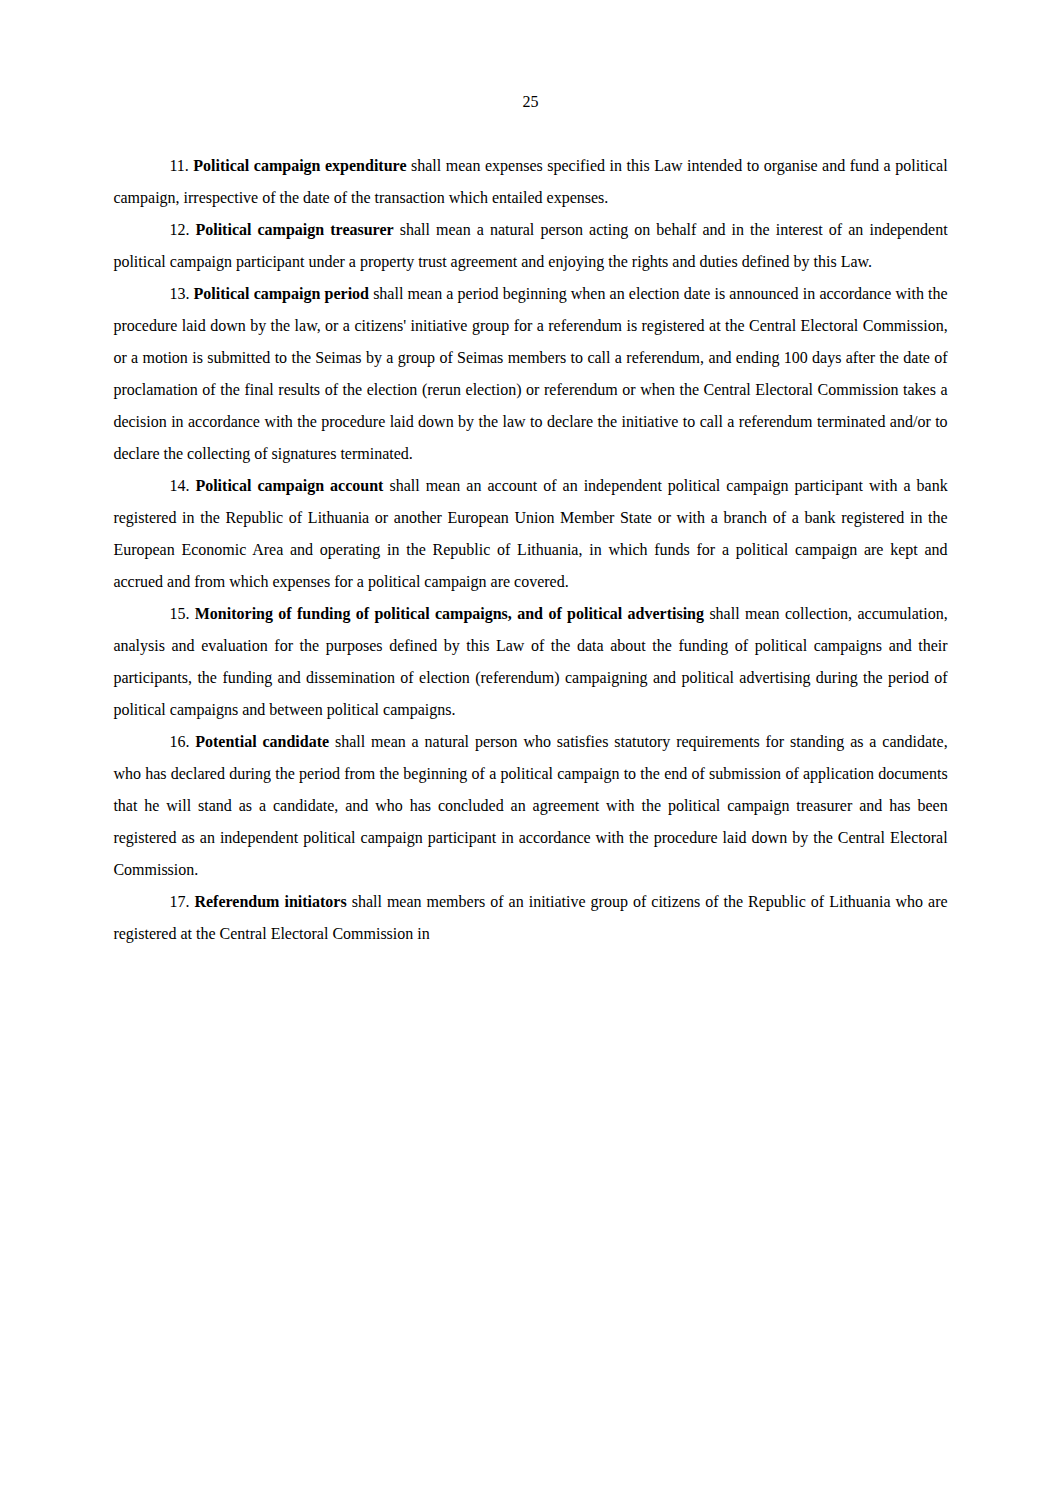25
11. Political campaign expenditure shall mean expenses specified in this Law intended to organise and fund a political campaign, irrespective of the date of the transaction which entailed expenses.
12. Political campaign treasurer shall mean a natural person acting on behalf and in the interest of an independent political campaign participant under a property trust agreement and enjoying the rights and duties defined by this Law.
13. Political campaign period shall mean a period beginning when an election date is announced in accordance with the procedure laid down by the law, or a citizens' initiative group for a referendum is registered at the Central Electoral Commission, or a motion is submitted to the Seimas by a group of Seimas members to call a referendum, and ending 100 days after the date of proclamation of the final results of the election (rerun election) or referendum or when the Central Electoral Commission takes a decision in accordance with the procedure laid down by the law to declare the initiative to call a referendum terminated and/or to declare the collecting of signatures terminated.
14. Political campaign account shall mean an account of an independent political campaign participant with a bank registered in the Republic of Lithuania or another European Union Member State or with a branch of a bank registered in the European Economic Area and operating in the Republic of Lithuania, in which funds for a political campaign are kept and accrued and from which expenses for a political campaign are covered.
15. Monitoring of funding of political campaigns, and of political advertising shall mean collection, accumulation, analysis and evaluation for the purposes defined by this Law of the data about the funding of political campaigns and their participants, the funding and dissemination of election (referendum) campaigning and political advertising during the period of political campaigns and between political campaigns.
16. Potential candidate shall mean a natural person who satisfies statutory requirements for standing as a candidate, who has declared during the period from the beginning of a political campaign to the end of submission of application documents that he will stand as a candidate, and who has concluded an agreement with the political campaign treasurer and has been registered as an independent political campaign participant in accordance with the procedure laid down by the Central Electoral Commission.
17. Referendum initiators shall mean members of an initiative group of citizens of the Republic of Lithuania who are registered at the Central Electoral Commission in